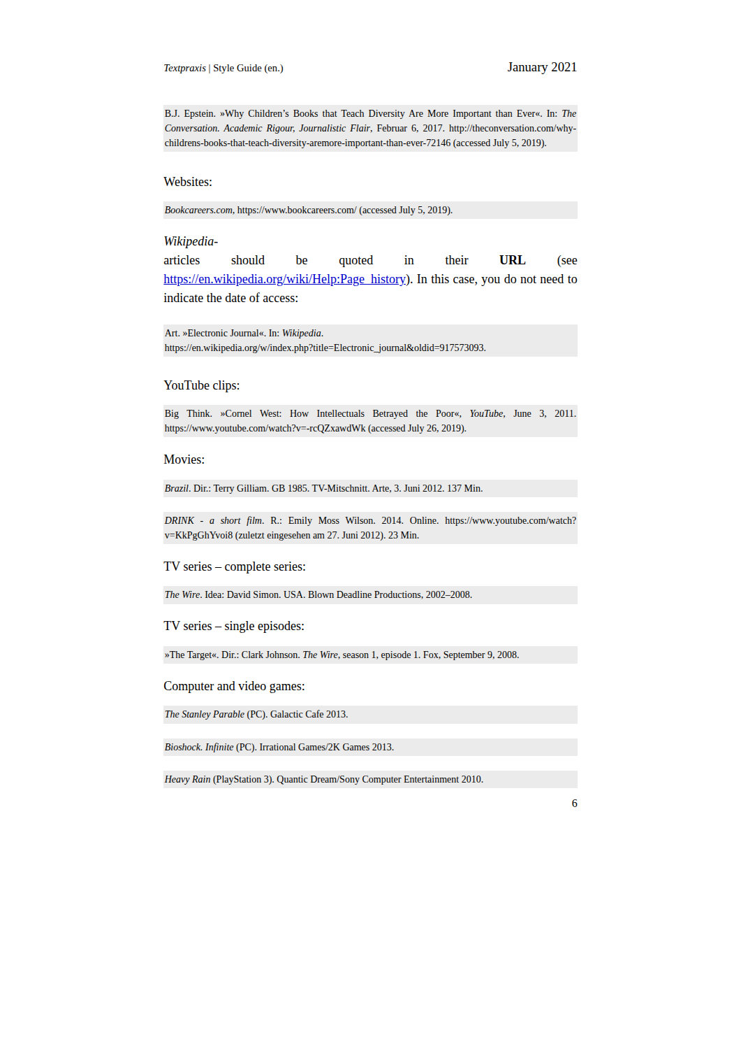Textpraxis | Style Guide (en.)
January 2021
B.J. Epstein. »Why Children’s Books that Teach Diversity Are More Important than Ever«. In: The Conversation. Academic Rigour, Journalistic Flair, Februar 6, 2017. http://theconversation.com/why-childrens-books-that-teach-diversity-aremore-important-than-ever-72146 (accessed July 5, 2019).
Websites:
Bookcareers.com, https://www.bookcareers.com/ (accessed July 5, 2019).
Wikipedia-articles should be quoted in their URL (see https://en.wikipedia.org/wiki/Help:Page_history). In this case, you do not need to indicate the date of access:
Art. »Electronic Journal«. In: Wikipedia.
https://en.wikipedia.org/w/index.php?title=Electronic_journal&oldid=917573093.
YouTube clips:
Big Think. »Cornel West: How Intellectuals Betrayed the Poor«, YouTube, June 3, 2011. https://www.youtube.com/watch?v=-rcQZxawdWk (accessed July 26, 2019).
Movies:
Brazil. Dir.: Terry Gilliam. GB 1985. TV-Mitschnitt. Arte, 3. Juni 2012. 137 Min.
DRINK - a short film. R.: Emily Moss Wilson. 2014. Online. https://www.youtube.com/watch?v=KkPgGhYvoi8 (zuletzt eingesehen am 27. Juni 2012). 23 Min.
TV series – complete series:
The Wire. Idea: David Simon. USA. Blown Deadline Productions, 2002–2008.
TV series – single episodes:
»The Target«. Dir.: Clark Johnson. The Wire, season 1, episode 1. Fox, September 9, 2008.
Computer and video games:
The Stanley Parable (PC). Galactic Cafe 2013.
Bioshock. Infinite (PC). Irrational Games/2K Games 2013.
Heavy Rain (PlayStation 3). Quantic Dream/Sony Computer Entertainment 2010.
6